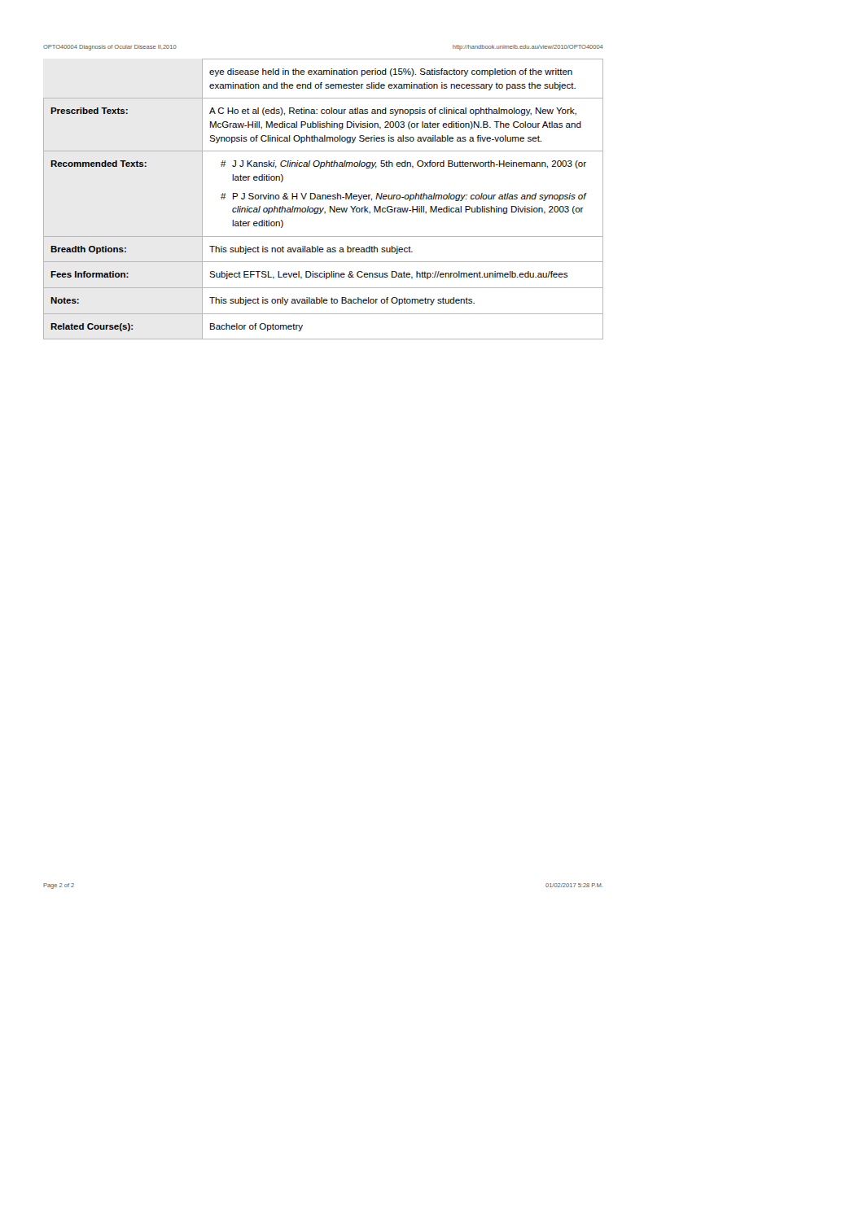OPTO40004 Diagnosis of Ocular Disease II,2010
http://handbook.unimelb.edu.au/view/2010/OPTO40004
| | eye disease held in the examination period (15%). Satisfactory completion of the written examination and the end of semester slide examination is necessary to pass the subject. |
| Prescribed Texts: | A C Ho et al (eds), Retina: colour atlas and synopsis of clinical ophthalmology, New York, McGraw-Hill, Medical Publishing Division, 2003 (or later edition)N.B. The Colour Atlas and Synopsis of Clinical Ophthalmology Series is also available as a five-volume set. |
| Recommended Texts: | J J Kansk i, Clinical Ophthalmology, 5th edn, Oxford Butterworth-Heinemann, 2003 (or later edition) P J Sorvino & H V Danesh-Meyer, Neuro-ophthalmology: colour atlas and synopsis of clinical ophthalmology , New York, McGraw-Hill, Medical Publishing Division, 2003 (or later edition) |
| Breadth Options: | This subject is not available as a breadth subject. |
| Fees Information: | Subject EFTSL, Level, Discipline & Census Date, http://enrolment.unimelb.edu.au/fees |
| Notes: | This subject is only available to Bachelor of Optometry students. |
| Related Course(s): | Bachelor of Optometry |
Page 2 of 2
01/02/2017 5:28 P.M.